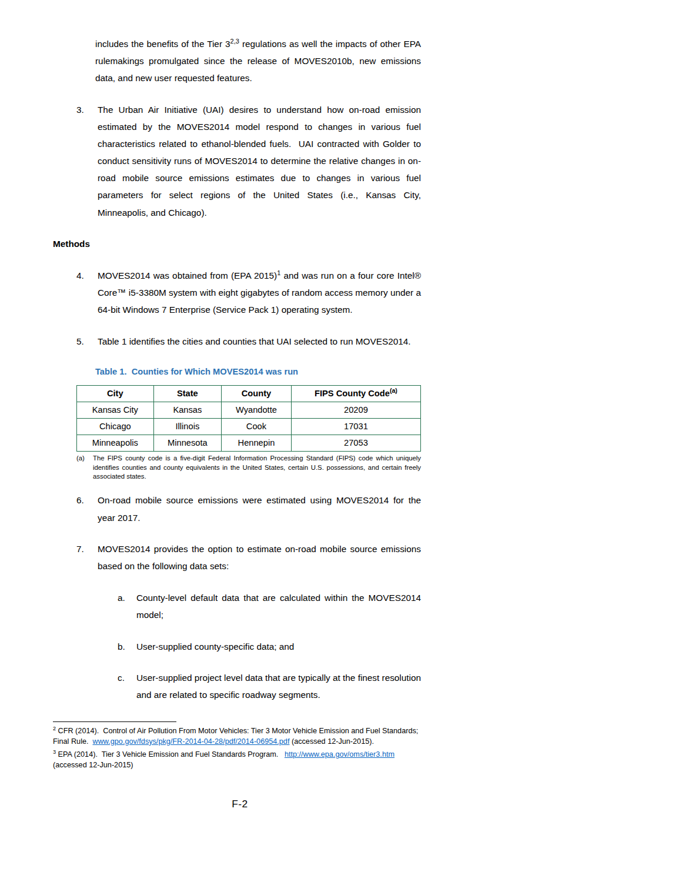includes the benefits of the Tier 32,3 regulations as well the impacts of other EPA rulemakings promulgated since the release of MOVES2010b, new emissions data, and new user requested features.
3.
The Urban Air Initiative (UAI) desires to understand how on-road emission estimated by the MOVES2014 model respond to changes in various fuel characteristics related to ethanol-blended fuels. UAI contracted with Golder to conduct sensitivity runs of MOVES2014 to determine the relative changes in on-road mobile source emissions estimates due to changes in various fuel parameters for select regions of the United States (i.e., Kansas City, Minneapolis, and Chicago).
Methods
4.
MOVES2014 was obtained from (EPA 2015)1 and was run on a four core Intel® Core™ i5-3380M system with eight gigabytes of random access memory under a 64-bit Windows 7 Enterprise (Service Pack 1) operating system.
5.
Table 1 identifies the cities and counties that UAI selected to run MOVES2014.
Table 1. Counties for Which MOVES2014 was run
| City | State | County | FIPS County Code (a) |
| --- | --- | --- | --- |
| Kansas City | Kansas | Wyandotte | 20209 |
| Chicago | Illinois | Cook | 17031 |
| Minneapolis | Minnesota | Hennepin | 27053 |
(a)
The FIPS county code is a five-digit Federal Information Processing Standard (FIPS) code which uniquely identifies counties and county equivalents in the United States, certain U.S. possessions, and certain freely associated states.
6.
On-road mobile source emissions were estimated using MOVES2014 for the year 2017.
7.
MOVES2014 provides the option to estimate on-road mobile source emissions based on the following data sets:
a.
County-level default data that are calculated within the MOVES2014 model;
b.
User-supplied county-specific data; and
c.
User-supplied project level data that are typically at the finest resolution and are related to specific roadway segments.
2 CFR (2014). Control of Air Pollution From Motor Vehicles: Tier 3 Motor Vehicle Emission and Fuel Standards; Final Rule. www.gpo.gov/fdsys/pkg/FR-2014-04-28/pdf/2014-06954.pdf (accessed 12-Jun-2015).
3 EPA (2014). Tier 3 Vehicle Emission and Fuel Standards Program. http://www.epa.gov/oms/tier3.htm (accessed 12-Jun-2015)
F-2